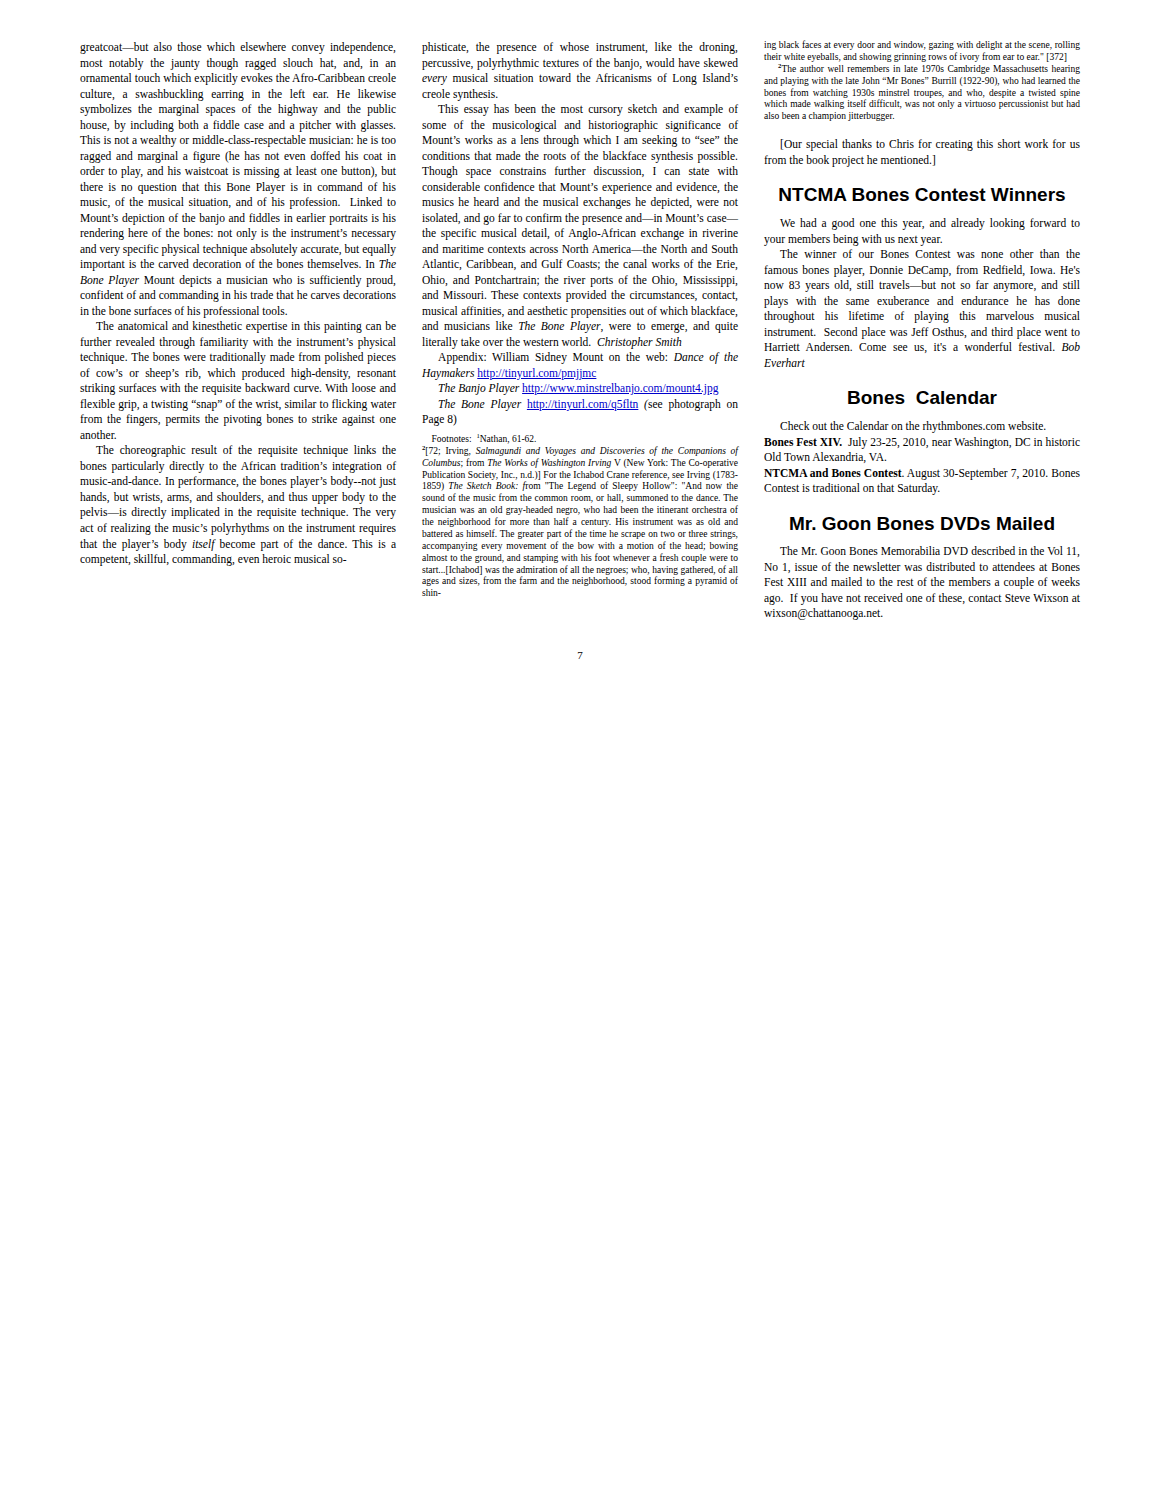greatcoat—but also those which elsewhere convey independence, most notably the jaunty though ragged slouch hat, and, in an ornamental touch which explicitly evokes the Afro-Caribbean creole culture, a swashbuckling earring in the left ear. He likewise symbolizes the marginal spaces of the highway and the public house, by including both a fiddle case and a pitcher with glasses. This is not a wealthy or middle-class-respectable musician: he is too ragged and marginal a figure (he has not even doffed his coat in order to play, and his waistcoat is missing at least one button), but there is no question that this Bone Player is in command of his music, of the musical situation, and of his profession. Linked to Mount’s depiction of the banjo and fiddles in earlier portraits is his rendering here of the bones: not only is the instrument’s necessary and very specific physical technique absolutely accurate, but equally important is the carved decoration of the bones themselves. In The Bone Player Mount depicts a musician who is sufficiently proud, confident of and commanding in his trade that he carves decorations in the bone surfaces of his professional tools.
The anatomical and kinesthetic expertise in this painting can be further revealed through familiarity with the instrument’s physical technique. The bones were traditionally made from polished pieces of cow’s or sheep’s rib, which produced high-density, resonant striking surfaces with the requisite backward curve. With loose and flexible grip, a twisting “snap” of the wrist, similar to flicking water from the fingers, permits the pivoting bones to strike against one another.
The choreographic result of the requisite technique links the bones particularly directly to the African tradition’s integration of music-and-dance. In performance, the bones player’s body--not just hands, but wrists, arms, and shoulders, and thus upper body to the pelvis—is directly implicated in the requisite technique. The very act of realizing the music’s polyrhythms on the instrument requires that the player’s body itself become part of the dance. This is a competent, skillful, commanding, even heroic musical so-
phisticate, the presence of whose instrument, like the droning, percussive, polyrhythmic textures of the banjo, would have skewed every musical situation toward the Africanisms of Long Island’s creole synthesis.
This essay has been the most cursory sketch and example of some of the musicological and historiographic significance of Mount’s works as a lens through which I am seeking to “see” the conditions that made the roots of the blackface synthesis possible. Though space constrains further discussion, I can state with considerable confidence that Mount’s experience and evidence, the musics he heard and the musical exchanges he depicted, were not isolated, and go far to confirm the presence and—in Mount’s case—the specific musical detail, of Anglo-African exchange in riverine and maritime contexts across North America—the North and South Atlantic, Caribbean, and Gulf Coasts; the canal works of the Erie, Ohio, and Pontchartrain; the river ports of the Ohio, Mississippi, and Missouri. These contexts provided the circumstances, contact, musical affinities, and aesthetic propensities out of which blackface, and musicians like The Bone Player, were to emerge, and quite literally take over the western world. Christopher Smith
Appendix: William Sidney Mount on the web: Dance of the Haymakers http://tinyurl.com/pmjjmc
The Banjo Player http://www.minstrelbanjo.com/mount4.jpg
The Bone Player http://tinyurl.com/q5fltn (see photograph on Page 8)
Footnotes: 1Nathan, 61-62.
2[72; Irving, Salmagundi and Voyages and Discoveries of the Companions of Columbus; from The Works of Washington Irving V (New York: The Co-operative Publication Society, Inc., n.d.)] For the Ichabod Crane reference, see Irving (1783-1859) The Sketch Book: from "The Legend of Sleepy Hollow": "And now the sound of the music from the common room, or hall, summoned to the dance. The musician was an old gray-headed negro, who had been the itinerant orchestra of the neighborhood for more than half a century. His instrument was as old and battered as himself. The greater part of the time he scrape on two or three strings, accompanying every movement of the bow with a motion of the head; bowing almost to the ground, and stamping with his foot whenever a fresh couple were to start...[Ichabod] was the admiration of all the negroes; who, having gathered, of all ages and sizes, from the farm and the neighborhood, stood forming a pyramid of shin-
ing black faces at every door and window, gazing with delight at the scene, rolling their white eyeballs, and showing grinning rows of ivory from ear to ear." [372]
2 The author well remembers in late 1970s Cambridge Massachusetts hearing and playing with the late John “Mr Bones” Burrill (1922-90), who had learned the bones from watching 1930s minstrel troupes, and who, despite a twisted spine which made walking itself difficult, was not only a virtuoso percussionist but had also been a champion jitterbugger.
[Our special thanks to Chris for creating this short work for us from the book project he mentioned.]
NTCMA Bones Contest Winners
We had a good one this year, and already looking forward to your members being with us next year.
The winner of our Bones Contest was none other than the famous bones player, Donnie DeCamp, from Redfield, Iowa. He's now 83 years old, still travels—but not so far anymore, and still plays with the same exuberance and endurance he has done throughout his lifetime of playing this marvelous musical instrument. Second place was Jeff Osthus, and third place went to Harriett Andersen. Come see us, it's a wonderful festival. Bob Everhart
Bones Calendar
Check out the Calendar on the rhythmbones.com website.
Bones Fest XIV. July 23-25, 2010, near Washington, DC in historic Old Town Alexandria, VA.
NTCMA and Bones Contest. August 30-September 7, 2010. Bones Contest is traditional on that Saturday.
Mr. Goon Bones DVDs Mailed
The Mr. Goon Bones Memorabilia DVD described in the Vol 11, No 1, issue of the newsletter was distributed to attendees at Bones Fest XIII and mailed to the rest of the members a couple of weeks ago. If you have not received one of these, contact Steve Wixson at wixson@chattanooga.net.
7